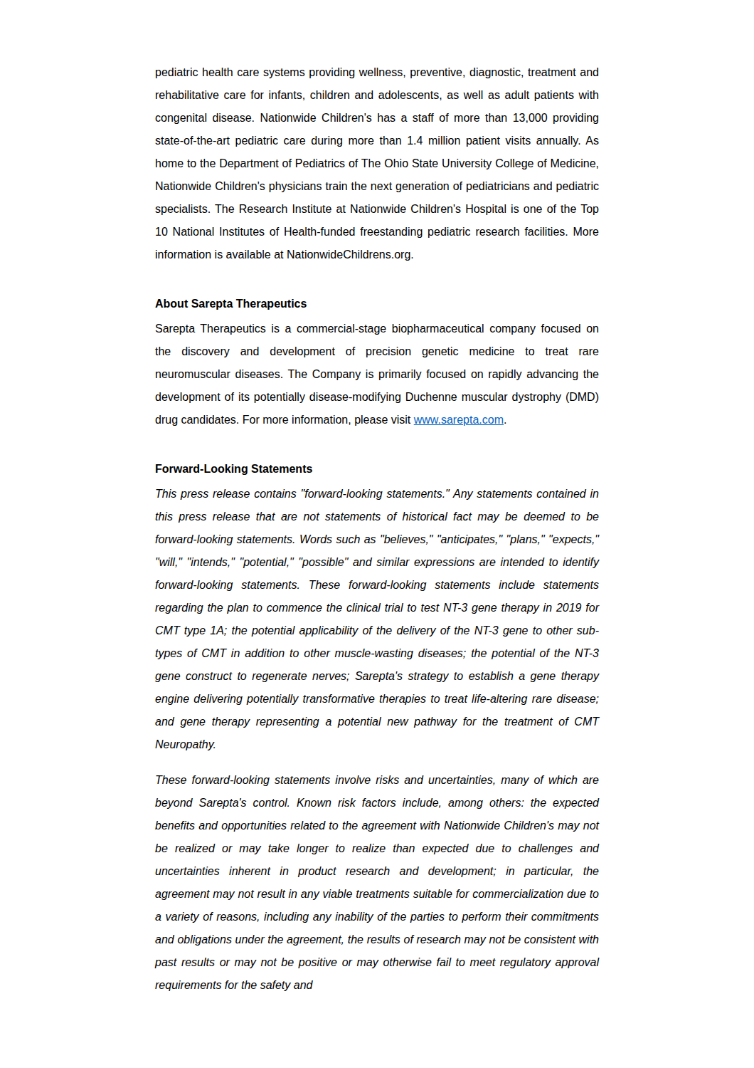pediatric health care systems providing wellness, preventive, diagnostic, treatment and rehabilitative care for infants, children and adolescents, as well as adult patients with congenital disease. Nationwide Children's has a staff of more than 13,000 providing state-of-the-art pediatric care during more than 1.4 million patient visits annually. As home to the Department of Pediatrics of The Ohio State University College of Medicine, Nationwide Children's physicians train the next generation of pediatricians and pediatric specialists. The Research Institute at Nationwide Children's Hospital is one of the Top 10 National Institutes of Health-funded freestanding pediatric research facilities. More information is available at NationwideChildrens.org.
About Sarepta Therapeutics
Sarepta Therapeutics is a commercial-stage biopharmaceutical company focused on the discovery and development of precision genetic medicine to treat rare neuromuscular diseases. The Company is primarily focused on rapidly advancing the development of its potentially disease-modifying Duchenne muscular dystrophy (DMD) drug candidates. For more information, please visit www.sarepta.com.
Forward-Looking Statements
This press release contains "forward-looking statements." Any statements contained in this press release that are not statements of historical fact may be deemed to be forward-looking statements. Words such as "believes," "anticipates," "plans," "expects," "will," "intends," "potential," "possible" and similar expressions are intended to identify forward-looking statements. These forward-looking statements include statements regarding the plan to commence the clinical trial to test NT-3 gene therapy in 2019 for CMT type 1A; the potential applicability of the delivery of the NT-3 gene to other sub-types of CMT in addition to other muscle-wasting diseases; the potential of the NT-3 gene construct to regenerate nerves; Sarepta's strategy to establish a gene therapy engine delivering potentially transformative therapies to treat life-altering rare disease; and gene therapy representing a potential new pathway for the treatment of CMT Neuropathy.
These forward-looking statements involve risks and uncertainties, many of which are beyond Sarepta's control. Known risk factors include, among others: the expected benefits and opportunities related to the agreement with Nationwide Children's may not be realized or may take longer to realize than expected due to challenges and uncertainties inherent in product research and development; in particular, the agreement may not result in any viable treatments suitable for commercialization due to a variety of reasons, including any inability of the parties to perform their commitments and obligations under the agreement, the results of research may not be consistent with past results or may not be positive or may otherwise fail to meet regulatory approval requirements for the safety and